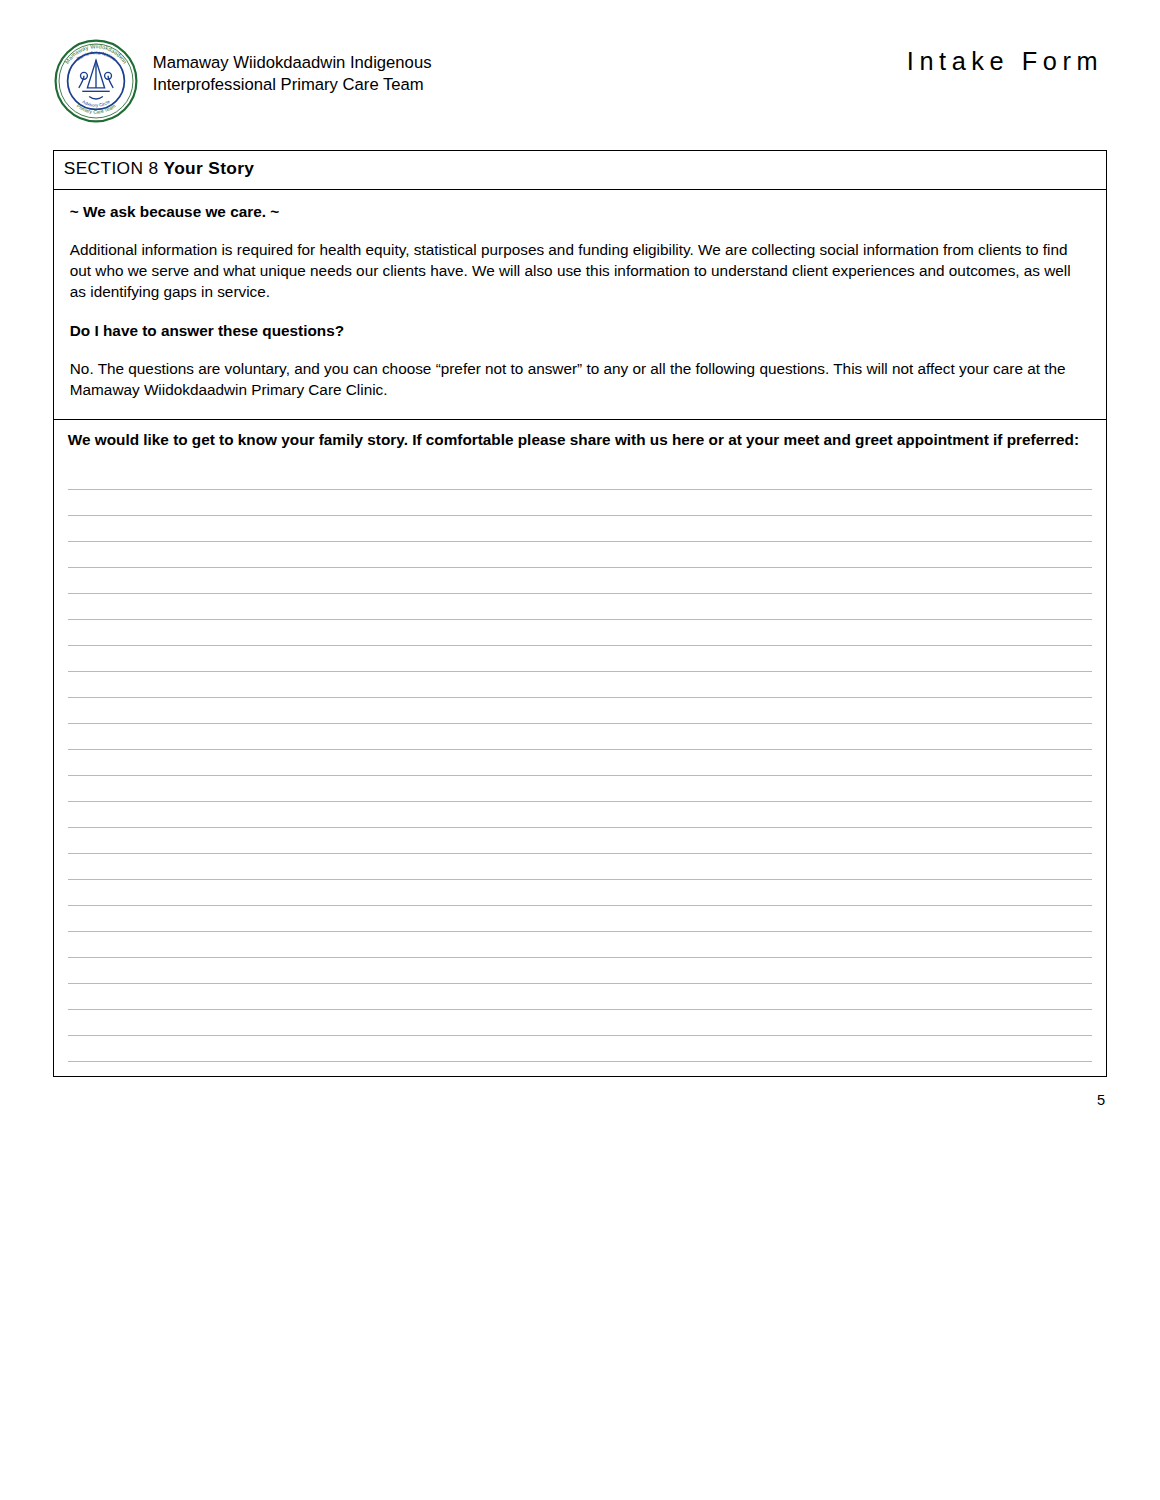Mamaway Wiidokdaadwin Barrie Area Native Primary Care Team Advisory Circle
Mamaway Wiidokdaadwin Indigenous
Interprofessional Primary Care Team
Intake Form
SECTION 8 Your Story
~ We ask because we care. ~
Additional information is required for health equity, statistical purposes and funding eligibility. We are collecting social information from clients to find out who we serve and what unique needs our clients have. We will also use this information to understand client experiences and outcomes, as well as identifying gaps in service.
Do I have to answer these questions?
No. The questions are voluntary, and you can choose “prefer not to answer” to any or all the following questions. This will not affect your care at the Mamaway Wiidokdaadwin Primary Care Clinic.
We would like to get to know your family story. If comfortable please share with us here or at your meet and greet appointment if preferred:
5